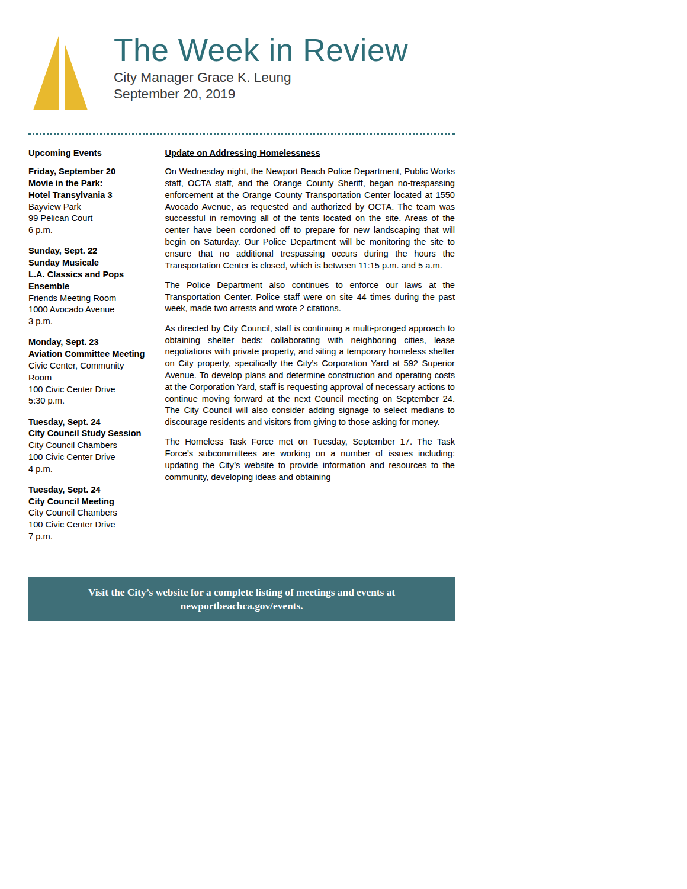Stylized sailboat sails
The Week in Review
City Manager Grace K. Leung
September 20, 2019
Upcoming Events
Friday, September 20 Movie in the Park: Hotel Transylvania 3 Bayview Park 99 Pelican Court 6 p.m.
Sunday, Sept. 22 Sunday Musicale L.A. Classics and Pops Ensemble Friends Meeting Room 1000 Avocado Avenue 3 p.m.
Monday, Sept. 23 Aviation Committee Meeting Civic Center, Community Room 100 Civic Center Drive 5:30 p.m.
Tuesday, Sept. 24 City Council Study Session City Council Chambers 100 Civic Center Drive 4 p.m.
Tuesday, Sept. 24 City Council Meeting City Council Chambers 100 Civic Center Drive 7 p.m.
Update on Addressing Homelessness
On Wednesday night, the Newport Beach Police Department, Public Works staff, OCTA staff, and the Orange County Sheriff, began no-trespassing enforcement at the Orange County Transportation Center located at 1550 Avocado Avenue, as requested and authorized by OCTA. The team was successful in removing all of the tents located on the site. Areas of the center have been cordoned off to prepare for new landscaping that will begin on Saturday. Our Police Department will be monitoring the site to ensure that no additional trespassing occurs during the hours the Transportation Center is closed, which is between 11:15 p.m. and 5 a.m.
The Police Department also continues to enforce our laws at the Transportation Center. Police staff were on site 44 times during the past week, made two arrests and wrote 2 citations.
As directed by City Council, staff is continuing a multi-pronged approach to obtaining shelter beds: collaborating with neighboring cities, lease negotiations with private property, and siting a temporary homeless shelter on City property, specifically the City’s Corporation Yard at 592 Superior Avenue. To develop plans and determine construction and operating costs at the Corporation Yard, staff is requesting approval of necessary actions to continue moving forward at the next Council meeting on September 24. The City Council will also consider adding signage to select medians to discourage residents and visitors from giving to those asking for money.
The Homeless Task Force met on Tuesday, September 17. The Task Force’s subcommittees are working on a number of issues including: updating the City’s website to provide information and resources to the community, developing ideas and obtaining
Visit the City’s website for a complete listing of meetings and events at
newportbeachca.gov/events.